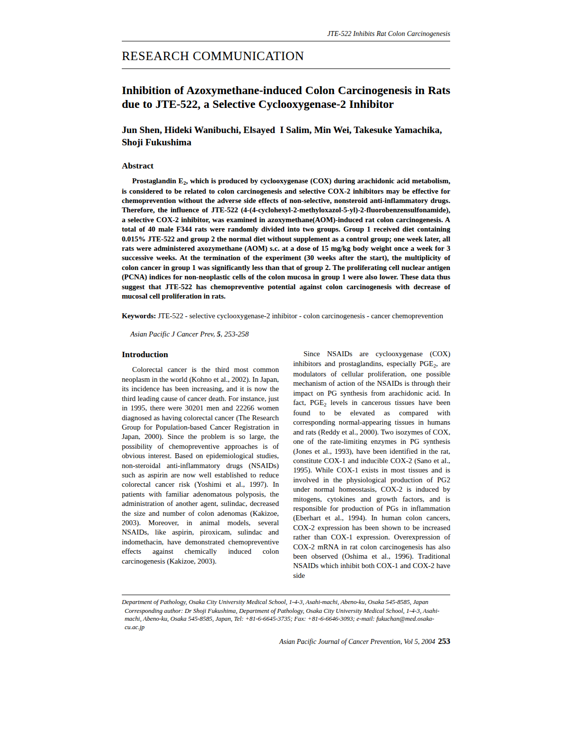JTE-522 Inhibits Rat Colon Carcinogenesis
RESEARCH COMMUNICATION
Inhibition of Azoxymethane-induced Colon Carcinogenesis in Rats due to JTE-522, a Selective Cyclooxygenase-2 Inhibitor
Jun Shen, Hideki Wanibuchi, Elsayed I Salim, Min Wei, Takesuke Yamachika, Shoji Fukushima
Abstract
Prostaglandin E2, which is produced by cyclooxygenase (COX) during arachidonic acid metabolism, is considered to be related to colon carcinogenesis and selective COX-2 inhibitors may be effective for chemoprevention without the adverse side effects of non-selective, nonsteroid anti-inflammatory drugs. Therefore, the influence of JTE-522 (4-(4-cyclohexyl-2-methyloxazol-5-yl)-2-fluorobenzensulfonamide), a selective COX-2 inhibitor, was examined in azoxymethane(AOM)-induced rat colon carcinogenesis. A total of 40 male F344 rats were randomly divided into two groups. Group 1 received diet containing 0.015% JTE-522 and group 2 the normal diet without supplement as a control group; one week later, all rats were administered axozymethane (AOM) s.c. at a dose of 15 mg/kg body weight once a week for 3 successive weeks. At the termination of the experiment (30 weeks after the start), the multiplicity of colon cancer in group 1 was significantly less than that of group 2. The proliferating cell nuclear antigen (PCNA) indices for non-neoplastic cells of the colon mucosa in group 1 were also lower. These data thus suggest that JTE-522 has chemopreventive potential against colon carcinogenesis with decrease of mucosal cell proliferation in rats.
Keywords: JTE-522 - selective cyclooxygenase-2 inhibitor - colon carcinogenesis - cancer chemoprevention
Asian Pacific J Cancer Prev, 5, 253-258
Introduction
Colorectal cancer is the third most common neoplasm in the world (Kohno et al., 2002). In Japan, its incidence has been increasing, and it is now the third leading cause of cancer death. For instance, just in 1995, there were 30201 men and 22266 women diagnosed as having colorectal cancer (The Research Group for Population-based Cancer Registration in Japan, 2000). Since the problem is so large, the possibility of chemopreventive approaches is of obvious interest. Based on epidemiological studies, non-steroidal anti-inflammatory drugs (NSAIDs) such as aspirin are now well established to reduce colorectal cancer risk (Yoshimi et al., 1997). In patients with familiar adenomatous polyposis, the administration of another agent, sulindac, decreased the size and number of colon adenomas (Kakizoe, 2003). Moreover, in animal models, several NSAIDs, like aspirin, piroxicam, sulindac and indomethacin, have demonstrated chemopreventive effects against chemically induced colon carcinogenesis (Kakizoe, 2003).
Since NSAIDs are cyclooxygenase (COX) inhibitors and prostaglandins, especially PGE2, are modulators of cellular proliferation, one possible mechanism of action of the NSAIDs is through their impact on PG synthesis from arachidonic acid. In fact, PGE2 levels in cancerous tissues have been found to be elevated as compared with corresponding normal-appearing tissues in humans and rats (Reddy et al., 2000). Two isozymes of COX, one of the rate-limiting enzymes in PG synthesis (Jones et al., 1993), have been identified in the rat, constitute COX-1 and inducible COX-2 (Sano et al., 1995). While COX-1 exists in most tissues and is involved in the physiological production of PG2 under normal homeostasis, COX-2 is induced by mitogens, cytokines and growth factors, and is responsible for production of PGs in inflammation (Eberhart et al., 1994). In human colon cancers, COX-2 expression has been shown to be increased rather than COX-1 expression. Overexpression of COX-2 mRNA in rat colon carcinogenesis has also been observed (Oshima et al., 1996). Traditional NSAIDs which inhibit both COX-1 and COX-2 have side
Department of Pathology, Osaka City University Medical School, 1-4-3, Asahi-machi, Abeno-ku, Osaka 545-8585, Japan
Corresponding author: Dr Shoji Fukushima, Department of Pathology, Osaka City University Medical School, 1-4-3, Asahi-machi, Abeno-ku, Osaka 545-8585, Japan, Tel: +81-6-6645-3735; Fax: +81-6-6646-3093; e-mail: fukuchan@med.osaka-cu.ac.jp
Asian Pacific Journal of Cancer Prevention, Vol 5, 2004253